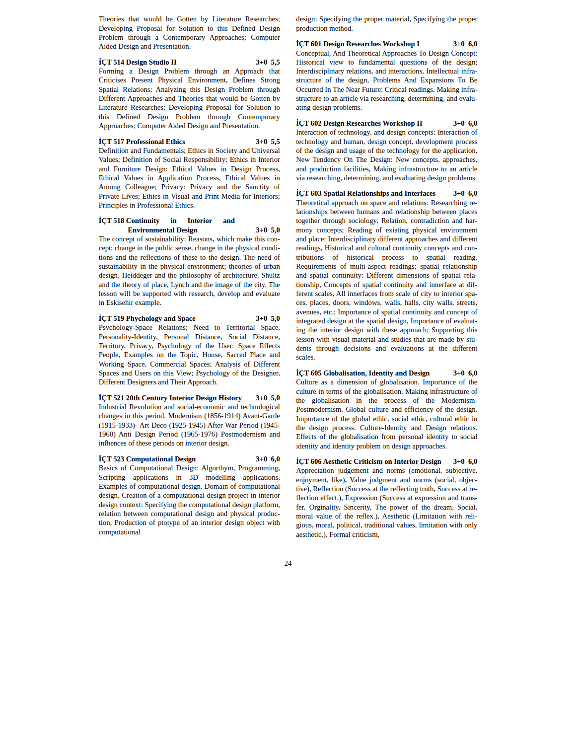Theories that would be Gotten by Literature Researches; Developing Proposal for Solution to this Defined Design Problem through a Contemporary Approaches; Computer Aided Design and Presentation.
İÇT 514 Design Studio II 3+0 5,5
Forming a Design Problem through an Approach that Criticises Present Physical Environment, Defines Strong Spatial Relations; Analyzing this Design Problem through Different Approaches and Theories that would be Gotten by Literature Researches; Developing Proposal for Solution to this Defined Design Problem through Contemporary Approaches; Computer Aided Design and Presentation.
İÇT 517 Professional Ethics 3+0 5,5
Definition and Fundamentals; Ethics in Society and Universal Values; Definition of Social Responsibility; Ethics in Interior and Furniture Design: Ethical Values in Design Process, Ethical Values in Application Process, Ethical Values in Among Colleague; Privacy: Privacy and the Sanctity of Private Lives; Ethics in Visual and Print Media for Interiors; Principles in Professional Ethics.
İÇT 518 Continuity in Interior and
Environmental Design 3+0 5,0
The concept of sustainability: Reasons, which make this concept; change in the public sense, change in the physical conditions and the reflections of these to the design. The need of sustainability in the physical environment; theories of urban design, Heiddeger and the philosophy of architecture, Shultz and the theory of place, Lynch and the image of the city. The lesson will be supported with research, develop and evaluate in Eskisehir example.
İÇT 519 Phychology and Space 3+0 5,0
Psychology-Space Relations; Need to Territorial Space, Personality-Identity, Personal Distance, Social Distance, Territory, Privacy, Psychology of the User: Space Effects People, Examples on the Topic, House, Sacred Place and Working Space, Commercial Spaces; Analysis of Different Spaces and Users on this View; Psychology of the Designer, Different Designers and Their Approach.
İÇT 521 20th Century Interior Design History 3+0 5,0
Industrial Revolution and social-economic and technological changes in this period. Modernism (1856-1914) Avant-Garde (1915-1933)- Art Deco (1925-1945) After War Period (1945-1960) Anti Design Period (1965-1976) Postmodernism and infhences of these periods on interior design.
İÇT 523 Computational Design 3+0 6,0
Basics of Computational Design: Algorthym, Programming, Scripting applications in 3D modelling applications, Examples of computational design, Domain of computational design, Creation of a computational design project in interior design context: Specifying the computational design platform, relation between computational design and physical production, Production of ptotype of an interior design object with computational
design: Specifying the proper material, Specifying the proper production method.
İÇT 601 Design Researches Workshop I 3+0 6,0
Conceptual, And Theoretical Approaches To Design Concept: Historical view to fundamental questions of the design; Interdisciplinary relations, and interactions, Intellectual infrastructure of the design, Problems And Expansions To Be Occurred In The Near Future: Critical readings, Making infrastructure to an article via researching, determining, and evaluating design problems.
İÇT 602 Design Researches Workshop II 3+0 6,0
Interaction of technology, and design concepts: Interaction of technology and human, design concept, development process of the design and usage of the technology for the application, New Tendency On The Design: New concepts, approaches, and production facilities, Making infrastructure to an article via researching, determining, and evaluating design problems.
İÇT 603 Spatial Relationships and Interfaces 3+0 6,0
Theoretical approach on space and relations: Researching relationships between humans and relationship between places together through sociology, Relation, contradiction and harmony concepts; Reading of existing physical environment and place: Interdisciplinary different approaches and different readings, Historical and cultural continuity concepts and contributions of historical process to spatial reading, Requirements of multi-aspect readings; spatial relationship and spatial continuity: Different dimensions of spatial relationship, Concepts of spatial continuity and innerface at different scales, All innerfaces from scale of city to interior spaces, places, doors, windows, walls, halls, city walls, streets, avenues, etc.; Importance of spatial continuity and concept of integrated design at the spatial design, Importance of evaluating the interior design with these approach; Supporting this lesson with visual material and studies that are made by students through decisions and evaluations at the different scales.
İÇT 605 Globalisation, Identity and Design 3+0 6,0
Culture as a dimension of globalisation. Importance of the culture in terms of the globalisation. Making infrastructure of the globalisation in the process of the Modernism-Postmodernism. Global culture and efficiency of the design. Importance of the global ethic, social ethic, cultural ethic in the design process. Culture-Identity and Design relations. Effects of the globalisation from personal identity to social identity and identity problem on design approaches.
İÇT 606 Aesthetic Criticism on Interior Design 3+0 6,0
Appreciation judgement and norms (emotional, subjective, enjoyment, like), Value judgment and norms (social, objective), Reflection (Success at the reflecting truth, Success at reflection effect.), Expression (Success at expression and transfer, Orginality, Sincerity, The power of the dream, Social, moral value of the reflex.), Aesthetic (Limitation with religious, moral, political, traditional values, limitation with only aesthetic.), Formal criticism,
24